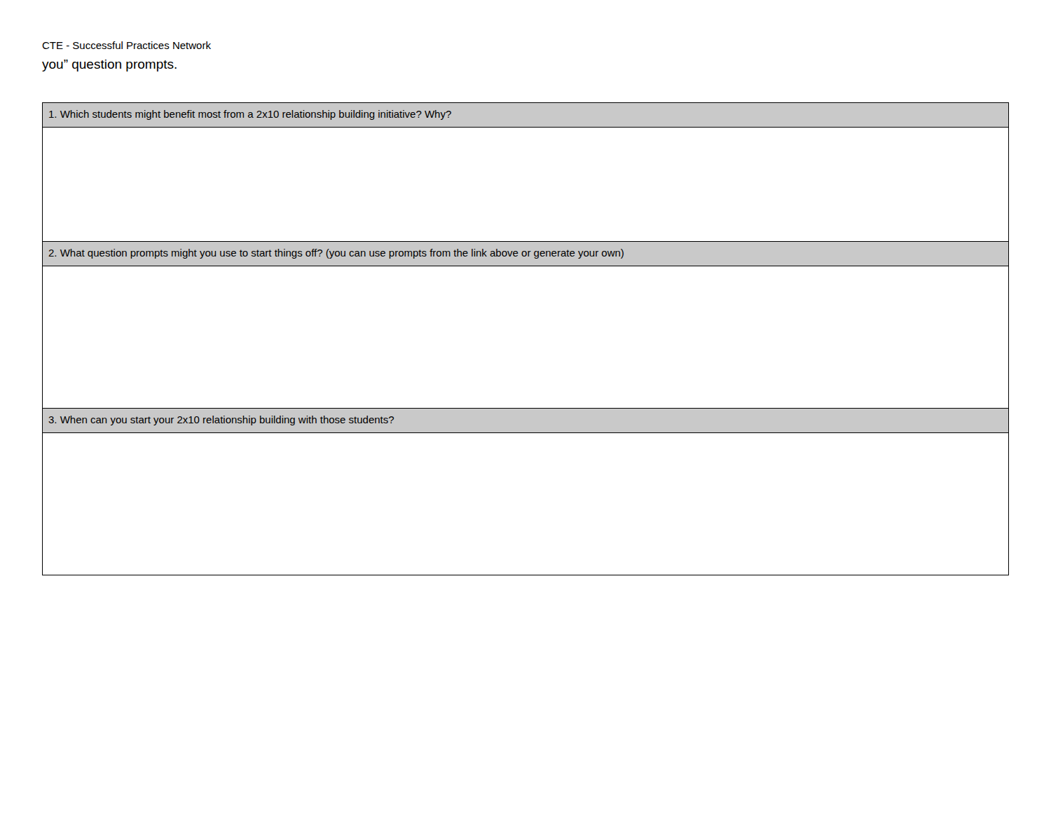CTE - Successful Practices Network
you” question prompts.
| 1. Which students might benefit most from a 2x10 relationship building initiative? Why? |
| 2. What question prompts might you use to start things off? (you can use prompts from the link above or generate your own) |
| 3. When can you start your 2x10 relationship building with those students? |